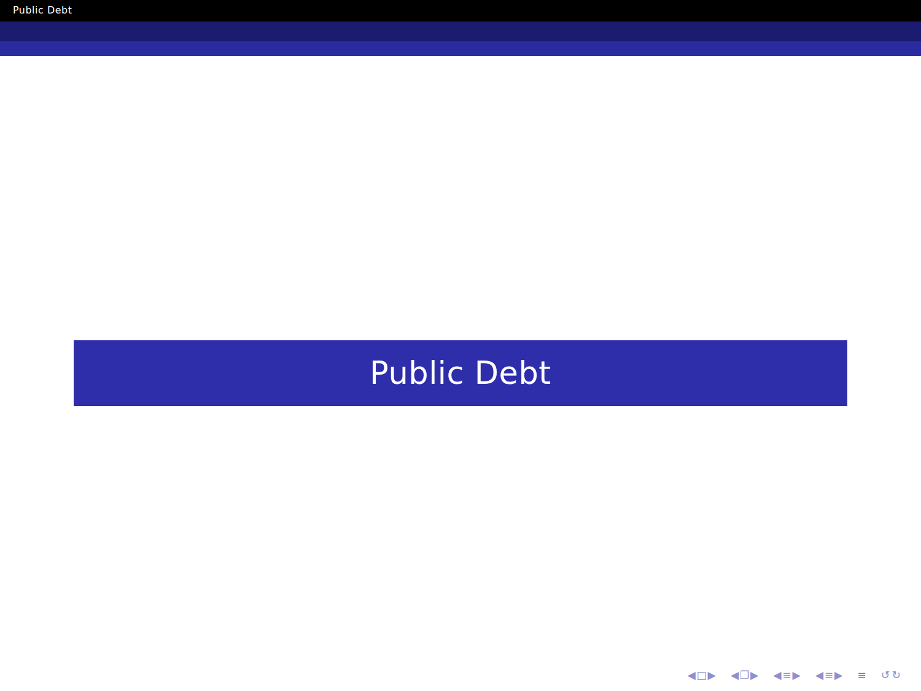Public Debt
Public Debt
◀ □ ▶ ◀ ❐ ▶ ◀ ≡ ▶ ◀ ≡ ▶ ≡ ↺  ↻